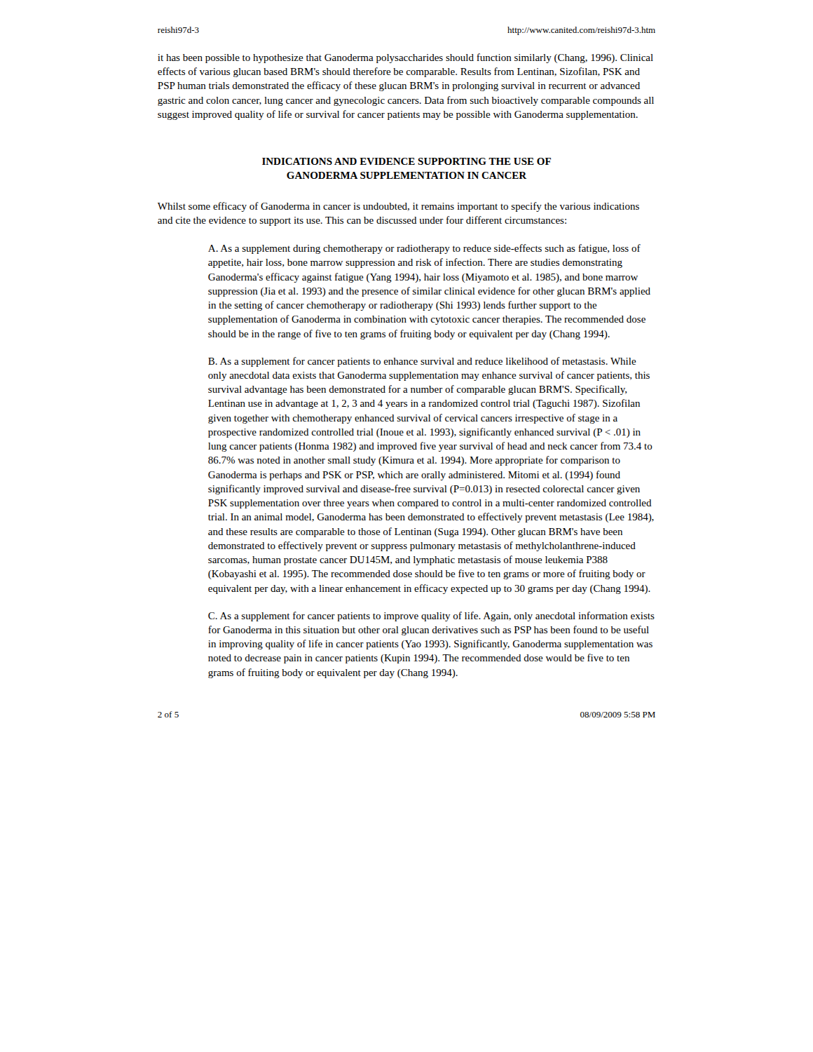reishi97d-3
http://www.canited.com/reishi97d-3.htm
it has been possible to hypothesize that Ganoderma polysaccharides should function similarly (Chang, 1996). Clinical effects of various glucan based BRM's should therefore be comparable. Results from Lentinan, Sizofilan, PSK and PSP human trials demonstrated the efficacy of these glucan BRM's in prolonging survival in recurrent or advanced gastric and colon cancer, lung cancer and gynecologic cancers. Data from such bioactively comparable compounds all suggest improved quality of life or survival for cancer patients may be possible with Ganoderma supplementation.
INDICATIONS AND EVIDENCE SUPPORTING THE USE OF
GANODERMA SUPPLEMENTATION IN CANCER
Whilst some efficacy of Ganoderma in cancer is undoubted, it remains important to specify the various indications and cite the evidence to support its use. This can be discussed under four different circumstances:
A. As a supplement during chemotherapy or radiotherapy to reduce side-effects such as fatigue, loss of appetite, hair loss, bone marrow suppression and risk of infection. There are studies demonstrating Ganoderma's efficacy against fatigue (Yang 1994), hair loss (Miyamoto et al. 1985), and bone marrow suppression (Jia et al. 1993) and the presence of similar clinical evidence for other glucan BRM's applied in the setting of cancer chemotherapy or radiotherapy (Shi 1993) lends further support to the supplementation of Ganoderma in combination with cytotoxic cancer therapies. The recommended dose should be in the range of five to ten grams of fruiting body or equivalent per day (Chang 1994).
B. As a supplement for cancer patients to enhance survival and reduce likelihood of metastasis. While only anecdotal data exists that Ganoderma supplementation may enhance survival of cancer patients, this survival advantage has been demonstrated for a number of comparable glucan BRM'S. Specifically, Lentinan use in advantage at 1, 2, 3 and 4 years in a randomized control trial (Taguchi 1987). Sizofilan given together with chemotherapy enhanced survival of cervical cancers irrespective of stage in a prospective randomized controlled trial (Inoue et al. 1993), significantly enhanced survival (P < .01) in lung cancer patients (Honma 1982) and improved five year survival of head and neck cancer from 73.4 to 86.7% was noted in another small study (Kimura et al. 1994). More appropriate for comparison to Ganoderma is perhaps and PSK or PSP, which are orally administered. Mitomi et al. (1994) found significantly improved survival and disease-free survival (P=0.013) in resected colorectal cancer given PSK supplementation over three years when compared to control in a multi-center randomized controlled trial. In an animal model, Ganoderma has been demonstrated to effectively prevent metastasis (Lee 1984), and these results are comparable to those of Lentinan (Suga 1994). Other glucan BRM's have been demonstrated to effectively prevent or suppress pulmonary metastasis of methylcholanthrene-induced sarcomas, human prostate cancer DU145M, and lymphatic metastasis of mouse leukemia P388 (Kobayashi et al. 1995). The recommended dose should be five to ten grams or more of fruiting body or equivalent per day, with a linear enhancement in efficacy expected up to 30 grams per day (Chang 1994).
C. As a supplement for cancer patients to improve quality of life. Again, only anecdotal information exists for Ganoderma in this situation but other oral glucan derivatives such as PSP has been found to be useful in improving quality of life in cancer patients (Yao 1993). Significantly, Ganoderma supplementation was noted to decrease pain in cancer patients (Kupin 1994). The recommended dose would be five to ten grams of fruiting body or equivalent per day (Chang 1994).
2 of 5
08/09/2009 5:58 PM